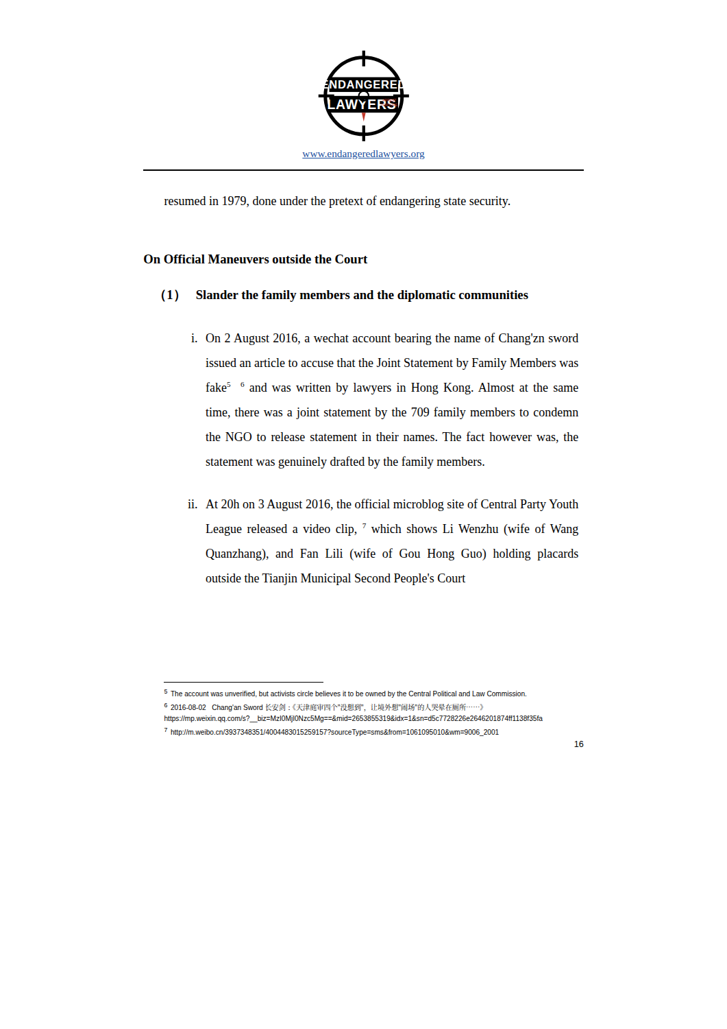ENDANGERED LAWYERS ARREST TORTURE
www.endangeredlawyers.org
resumed in 1979, done under the pretext of endangering state security.
On Official Maneuvers outside the Court
（1） Slander the family members and the diplomatic communities
On 2 August 2016, a wechat account bearing the name of Chang'zn sword issued an article to accuse that the Joint Statement by Family Members was fake5 6 and was written by lawyers in Hong Kong. Almost at the same time, there was a joint statement by the 709 family members to condemn the NGO to release statement in their names. The fact however was, the statement was genuinely drafted by the family members.
At 20h on 3 August 2016, the official microblog site of Central Party Youth League released a video clip, 7 which shows Li Wenzhu (wife of Wang Quanzhang), and Fan Lili (wife of Gou Hong Guo) holding placards outside the Tianjin Municipal Second People's Court
5 The account was unverified, but activists circle believes it to be owned by the Central Political and Law Commission.
62016-08-02 Chang'an Sword 长安剑：《天津庭审四个"没想到"，让境外想"闹场"的人哭晕在厕所……》
https://mp.weixin.qq.com/s?__biz=MzI0MjI0Nzc5Mg==&mid=2653855319&idx=1&sn=d5c7728226e2646201874ff1138f35fa
7http://m.weibo.cn/3937348351/4004483015259157?sourceType=sms&from=1061095010&wm=9006_2001
16